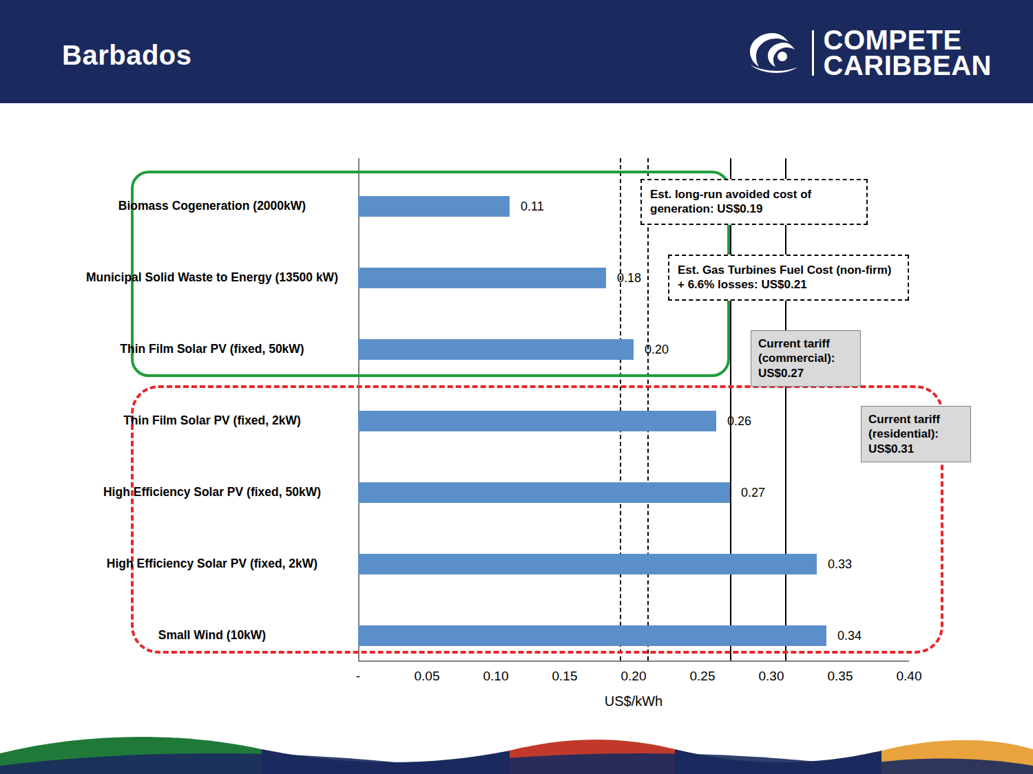Barbados
COMPETE CARIBBEAN
Biomass Cogeneration (2000kW)
0.11
Municipal Solid Waste to Energy (13500 kW)
0.18
Thin Film Solar PV (fixed, 50kW)
0.20
Thin Film Solar PV (fixed, 2kW)
0.26
High Efficiency Solar PV (fixed, 50kW)
0.27
High Efficiency Solar PV (fixed, 2kW)
0.33
Small Wind (10kW)
0.34
Est. long-run avoided cost of generation: US$0.19
Est. Gas Turbines Fuel Cost (non-firm) + 6.6% losses: US$0.21
Current tariff (commercial): US$0.27
Current tariff (residential): US$0.31
- 0.05 0.10 0.15 0.20 0.25 0.30 0.35 0.40
US$/kWh